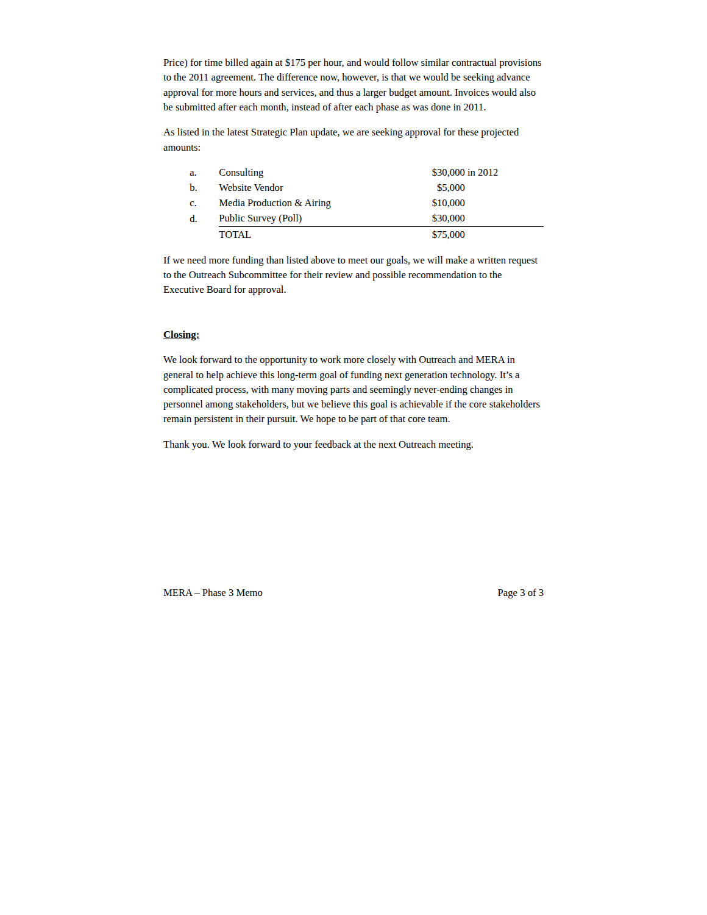Price) for time billed again at $175 per hour, and would follow similar contractual provisions to the 2011 agreement. The difference now, however, is that we would be seeking advance approval for more hours and services, and thus a larger budget amount. Invoices would also be submitted after each month, instead of after each phase as was done in 2011.
As listed in the latest Strategic Plan update, we are seeking approval for these projected amounts:
| a. | Consulting | $30,000 in 2012 |
| b. | Website Vendor | $5,000 |
| c. | Media Production & Airing | $10,000 |
| d. | Public Survey (Poll) | $30,000 |
| | TOTAL | $75,000 |
If we need more funding than listed above to meet our goals, we will make a written request to the Outreach Subcommittee for their review and possible recommendation to the Executive Board for approval.
Closing:
We look forward to the opportunity to work more closely with Outreach and MERA in general to help achieve this long-term goal of funding next generation technology. It’s a complicated process, with many moving parts and seemingly never-ending changes in personnel among stakeholders, but we believe this goal is achievable if the core stakeholders remain persistent in their pursuit. We hope to be part of that core team.
Thank you. We look forward to your feedback at the next Outreach meeting.
MERA – Phase 3 Memo Page 3 of 3